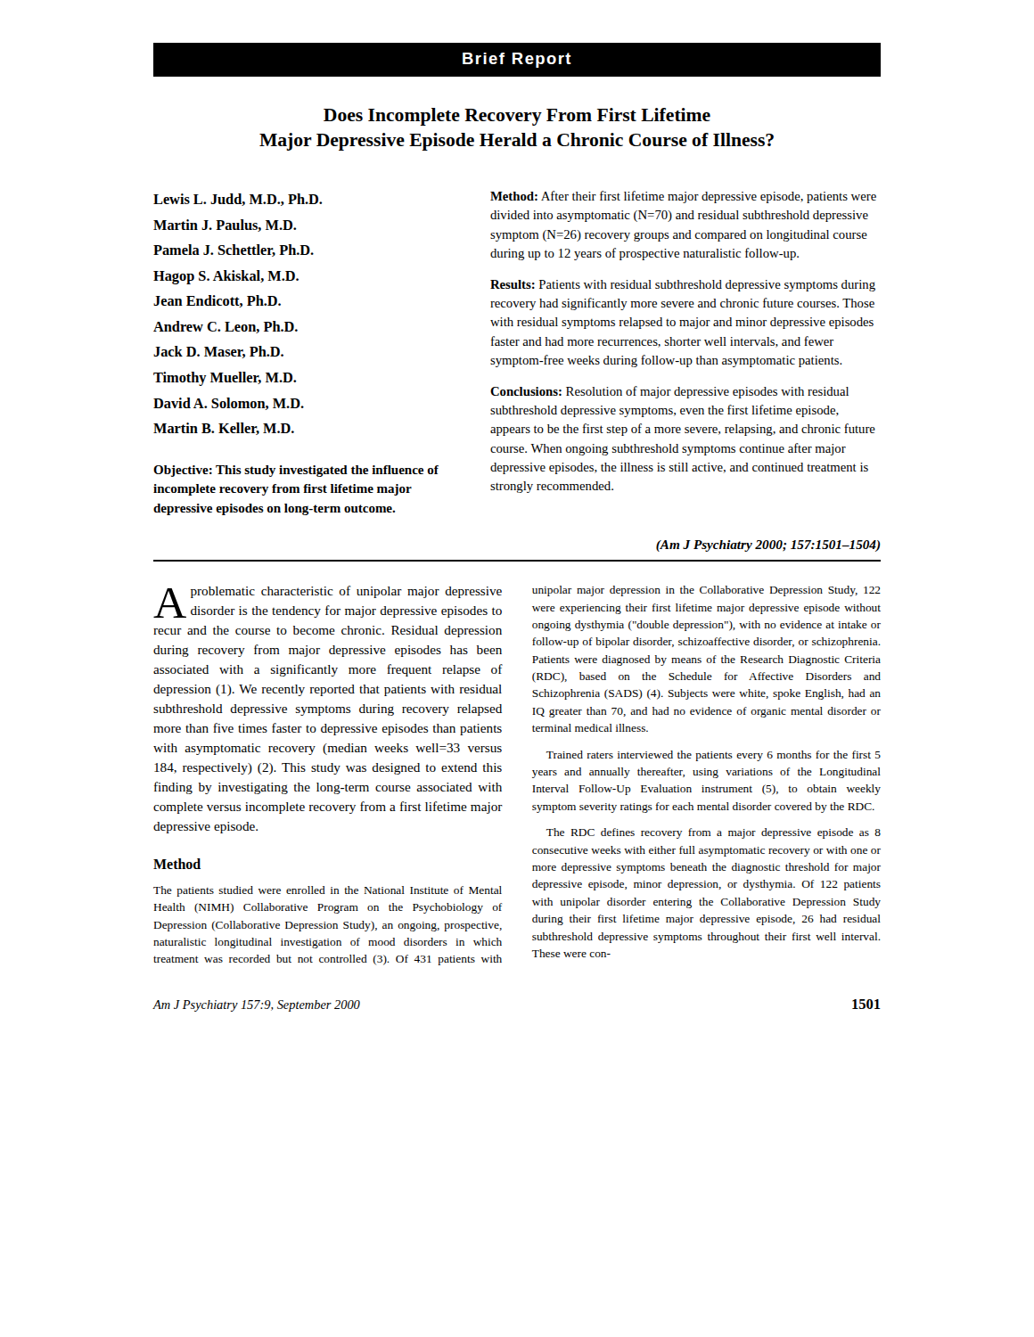Brief Report
Does Incomplete Recovery From First Lifetime
Major Depressive Episode Herald a Chronic Course of Illness?
Lewis L. Judd, M.D., Ph.D.
Martin J. Paulus, M.D.
Pamela J. Schettler, Ph.D.
Hagop S. Akiskal, M.D.
Jean Endicott, Ph.D.
Andrew C. Leon, Ph.D.
Jack D. Maser, Ph.D.
Timothy Mueller, M.D.
David A. Solomon, M.D.
Martin B. Keller, M.D.
Objective: This study investigated the influence of incomplete recovery from first lifetime major depressive episodes on long-term outcome.
Method: After their first lifetime major depressive episode, patients were divided into asymptomatic (N=70) and residual subthreshold depressive symptom (N=26) recovery groups and compared on longitudinal course during up to 12 years of prospective naturalistic follow-up.
Results: Patients with residual subthreshold depressive symptoms during recovery had significantly more severe and chronic future courses. Those with residual symptoms relapsed to major and minor depressive episodes faster and had more recurrences, shorter well intervals, and fewer symptom-free weeks during follow-up than asymptomatic patients.
Conclusions: Resolution of major depressive episodes with residual subthreshold depressive symptoms, even the first lifetime episode, appears to be the first step of a more severe, relapsing, and chronic future course. When ongoing subthreshold symptoms continue after major depressive episodes, the illness is still active, and continued treatment is strongly recommended.
(Am J Psychiatry 2000; 157:1501–1504)
Aproblematic characteristic of unipolar major depressive disorder is the tendency for major depressive episodes to recur and the course to become chronic. Residual depression during recovery from major depressive episodes has been associated with a significantly more frequent relapse of depression (1). We recently reported that patients with residual subthreshold depressive symptoms during recovery relapsed more than five times faster to depressive episodes than patients with asymptomatic recovery (median weeks well=33 versus 184, respectively) (2). This study was designed to extend this finding by investigating the long-term course associated with complete versus incomplete recovery from a first lifetime major depressive episode.
Method
The patients studied were enrolled in the National Institute of Mental Health (NIMH) Collaborative Program on the Psychobiology of Depression (Collaborative Depression Study), an ongoing, prospective, naturalistic longitudinal investigation of mood disorders in which treatment was recorded but not controlled (3). Of 431 patients with unipolar major depression in the Collaborative Depression Study, 122 were experiencing their first lifetime major depressive episode without ongoing dysthymia ("double depression"), with no evidence at intake or follow-up of bipolar disorder, schizoaffective disorder, or schizophrenia. Patients were diagnosed by means of the Research Diagnostic Criteria (RDC), based on the Schedule for Affective Disorders and Schizophrenia (SADS) (4). Subjects were white, spoke English, had an IQ greater than 70, and had no evidence of organic mental disorder or terminal medical illness.
Trained raters interviewed the patients every 6 months for the first 5 years and annually thereafter, using variations of the Longitudinal Interval Follow-Up Evaluation instrument (5), to obtain weekly symptom severity ratings for each mental disorder covered by the RDC.
The RDC defines recovery from a major depressive episode as 8 consecutive weeks with either full asymptomatic recovery or with one or more depressive symptoms beneath the diagnostic threshold for major depressive episode, minor depression, or dysthymia. Of 122 patients with unipolar disorder entering the Collaborative Depression Study during their first lifetime major depressive episode, 26 had residual subthreshold depressive symptoms throughout their first well interval. These were con-
Am J Psychiatry 157:9, September 2000 1501